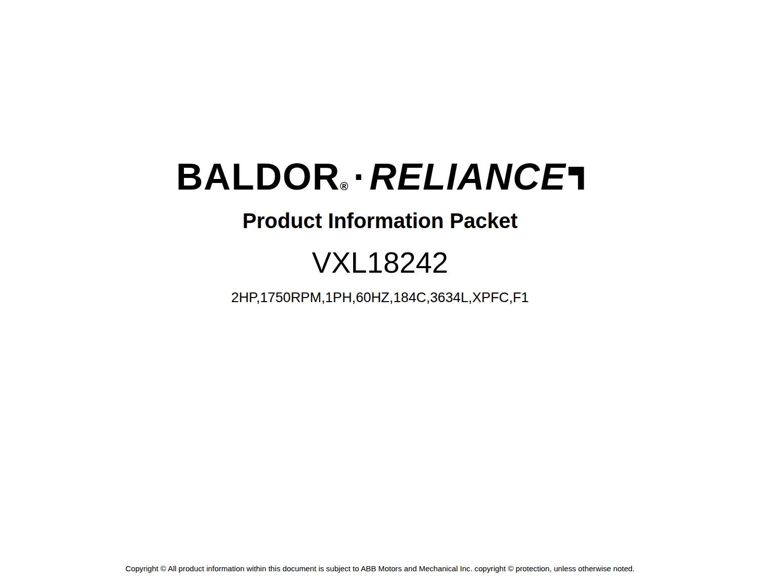BALDOR®·RELIANCE
Product Information Packet
VXL18242
2HP,1750RPM,1PH,60HZ,184C,3634L,XPFC,F1
Copyright © All product information within this document is subject to ABB Motors and Mechanical Inc. copyright © protection, unless otherwise noted.